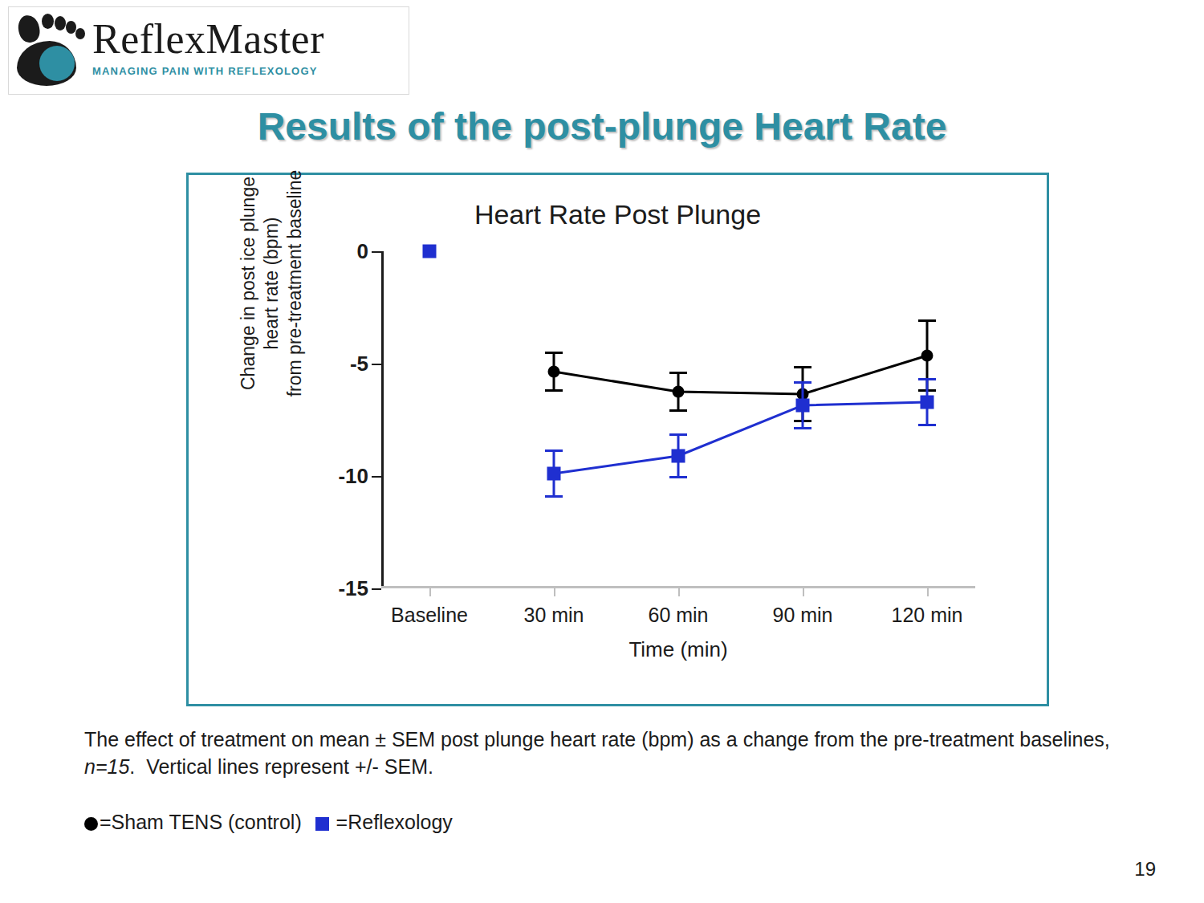Reflex Master
Managing Pain with Reflexology
Results of the post-plunge Heart Rate
Heart Rate Post Plunge
Change in post ice plunge
heart rate (bpm)
from pre-treatment baseline
0
-5
-10
-15
Baseline
30 min
60 min
90 min
120 min
Time (min)
The effect of treatment on mean ± SEM post plunge heart rate (bpm) as a change from the pre-treatment baselines, n=15. Vertical lines represent +/- SEM.
=Sham TENS (control) =Reflexology
19